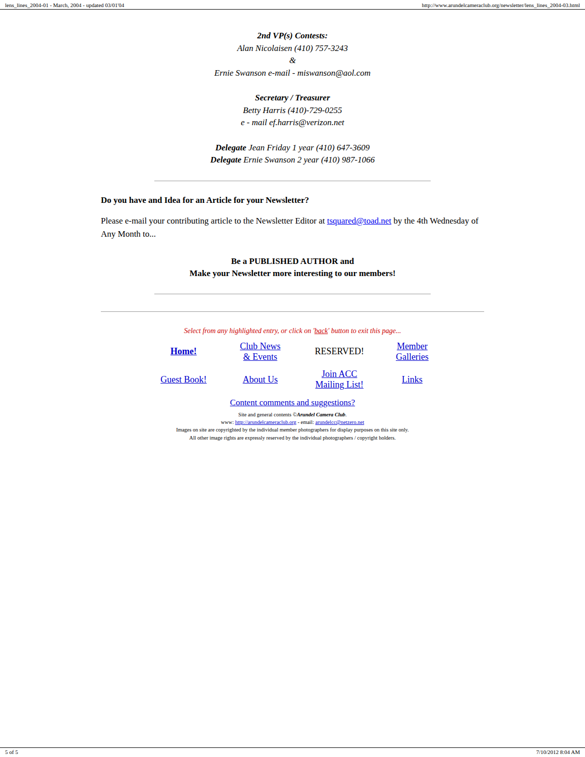lens_lines_2004-01 - March, 2004 - updated 03/01'04 http://www.arundelcameraclub.org/newsletter/lens_lines_2004-03.html
2nd VP(s) Contests:
Alan Nicolaisen (410) 757-3243
&
Ernie Swanson e-mail - miswanson@aol.com
Secretary / Treasurer
Betty Harris (410)-729-0255
e - mail ef.harris@verizon.net
Delegate Jean Friday 1 year (410) 647-3609
Delegate Ernie Swanson 2 year (410) 987-1066
Do you have and Idea for an Article for your Newsletter?
Please e-mail your contributing article to the Newsletter Editor at tsquared@toad.net by the 4th Wednesday of Any Month to...
Be a PUBLISHED AUTHOR and
Make your Newsletter more interesting to our members!
Select from any highlighted entry, or click on 'back' button to exit this page...
| Home! | Club News & Events | RESERVED! | Member Galleries |
| Guest Book! | About Us | Join ACC Mailing List! | Links |
Content comments and suggestions?
Site and general contents ©Arundel Camera Club.
www: http://arundelcameraclub.org - email: arundelcc@netzero.net
Images on site are copyrighted by the individual member photographers for display purposes on this site only.
All other image rights are expressly reserved by the individual photographers / copyright holders.
5 of 5 7/10/2012 8:04 AM